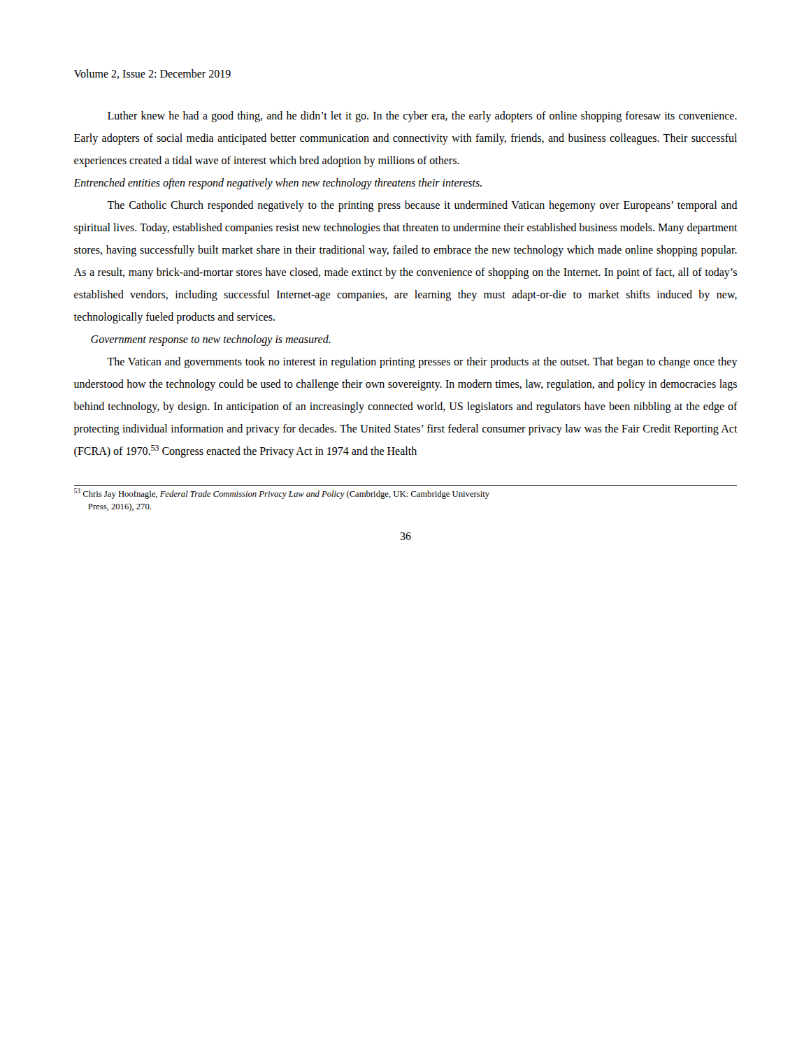Volume 2, Issue 2: December 2019
Luther knew he had a good thing, and he didn’t let it go. In the cyber era, the early adopters of online shopping foresaw its convenience. Early adopters of social media anticipated better communication and connectivity with family, friends, and business colleagues. Their successful experiences created a tidal wave of interest which bred adoption by millions of others.
Entrenched entities often respond negatively when new technology threatens their interests.
The Catholic Church responded negatively to the printing press because it undermined Vatican hegemony over Europeans’ temporal and spiritual lives. Today, established companies resist new technologies that threaten to undermine their established business models. Many department stores, having successfully built market share in their traditional way, failed to embrace the new technology which made online shopping popular. As a result, many brick-and-mortar stores have closed, made extinct by the convenience of shopping on the Internet. In point of fact, all of today’s established vendors, including successful Internet-age companies, are learning they must adapt-or-die to market shifts induced by new, technologically fueled products and services.
Government response to new technology is measured.
The Vatican and governments took no interest in regulation printing presses or their products at the outset. That began to change once they understood how the technology could be used to challenge their own sovereignty. In modern times, law, regulation, and policy in democracies lags behind technology, by design. In anticipation of an increasingly connected world, US legislators and regulators have been nibbling at the edge of protecting individual information and privacy for decades. The United States’ first federal consumer privacy law was the Fair Credit Reporting Act (FCRA) of 1970.53 Congress enacted the Privacy Act in 1974 and the Health
53 Chris Jay Hoofnagle, Federal Trade Commission Privacy Law and Policy (Cambridge, UK: Cambridge University
Press, 2016), 270.
36